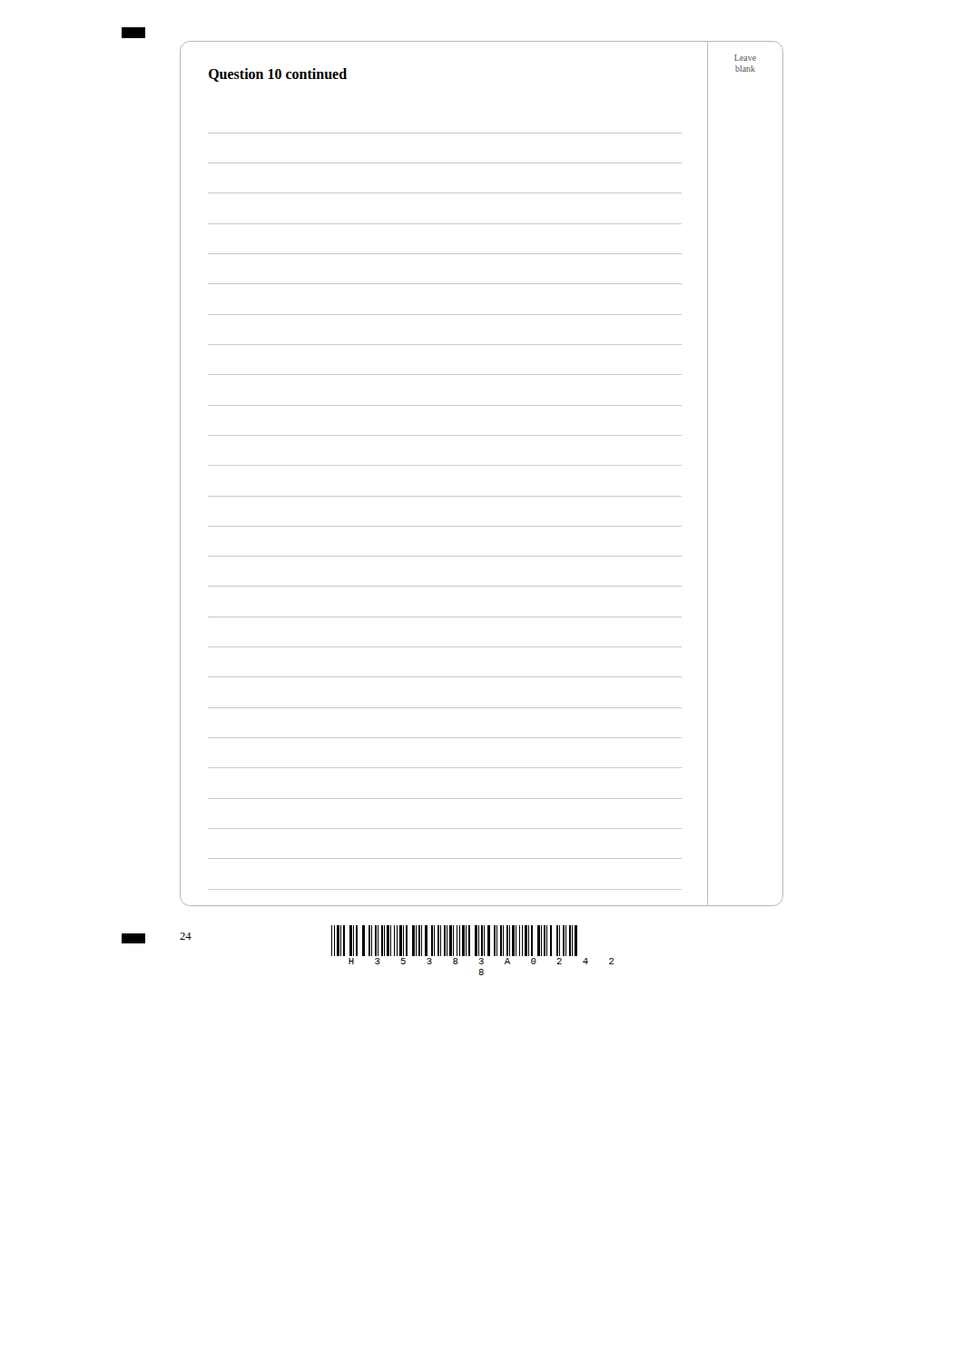Question 10 continued
Leave
blank
24
H 3 5 3 8 3 A 0 2 4 2 8